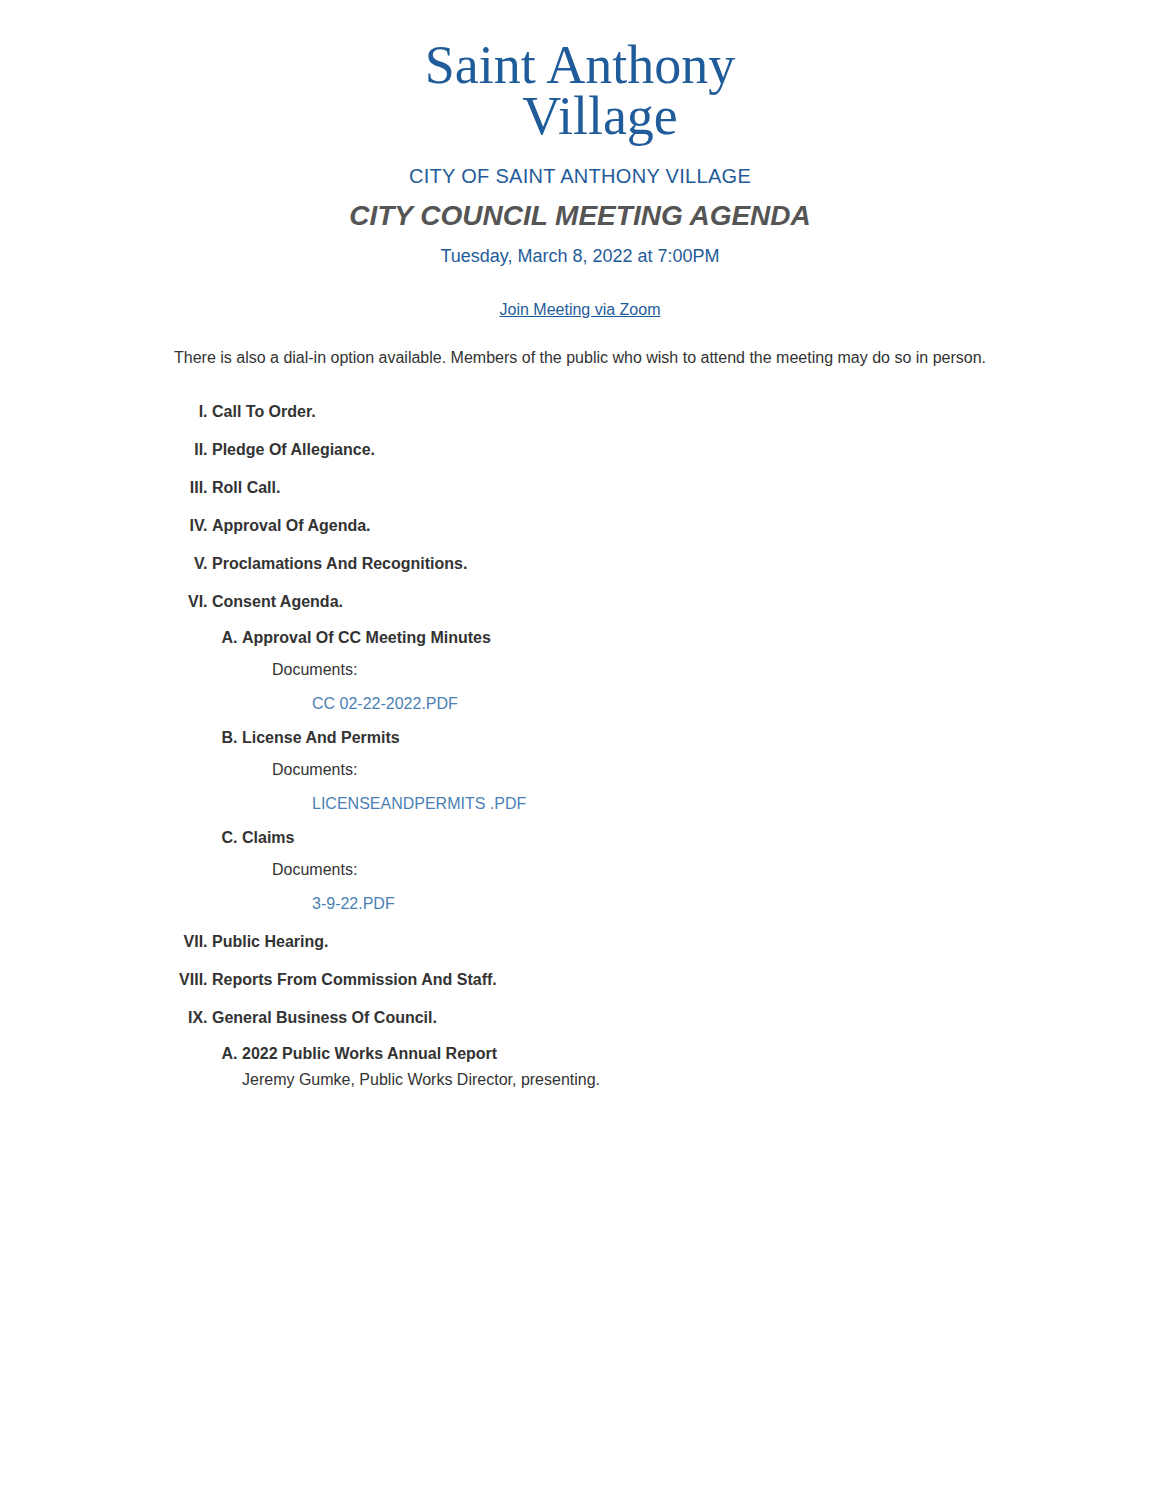Saint Anthony Village
CITY OF SAINT ANTHONY VILLAGE
CITY COUNCIL MEETING AGENDA
Tuesday, March 8, 2022 at 7:00PM
Join Meeting via Zoom
There is also a dial-in option available. Members of the public who wish to attend the meeting may do so in person.
Call To Order.
Pledge Of Allegiance.
Roll Call.
Approval Of Agenda.
Proclamations And Recognitions.
Consent Agenda.
Approval Of CC Meeting Minutes
Documents:
CC 02-22-2022.PDF
License And Permits
Documents:
LICENSEANDPERMITS .PDF
Claims
Documents:
3-9-22.PDF
Public Hearing.
Reports From Commission And Staff.
General Business Of Council.
2022 Public Works Annual Report Jeremy Gumke, Public Works Director, presenting.